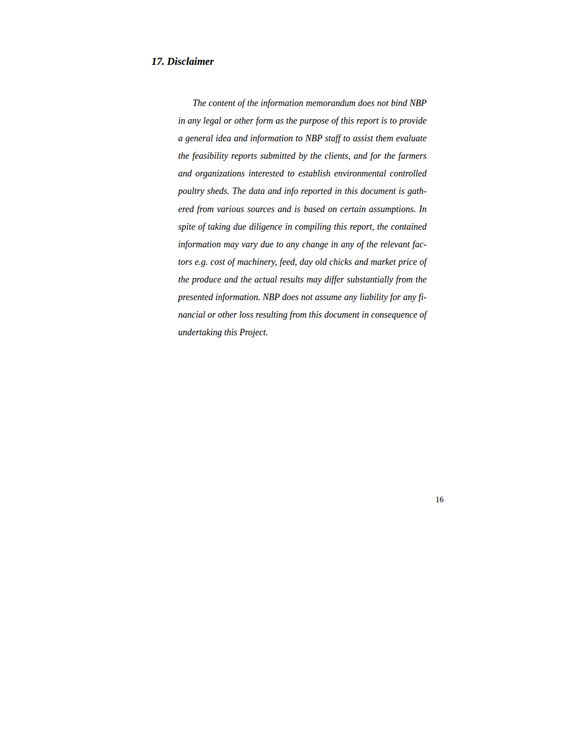17. Disclaimer
The content of the information memorandum does not bind NBP in any legal or other form as the purpose of this report is to provide a general idea and information to NBP staff to assist them evaluate the feasibility reports submitted by the clients, and for the farmers and organizations interested to establish environmental controlled poultry sheds. The data and info reported in this document is gathered from various sources and is based on certain assumptions. In spite of taking due diligence in compiling this report, the contained information may vary due to any change in any of the relevant factors e.g. cost of machinery, feed, day old chicks and market price of the produce and the actual results may differ substantially from the presented information. NBP does not assume any liability for any financial or other loss resulting from this document in consequence of undertaking this Project.
16